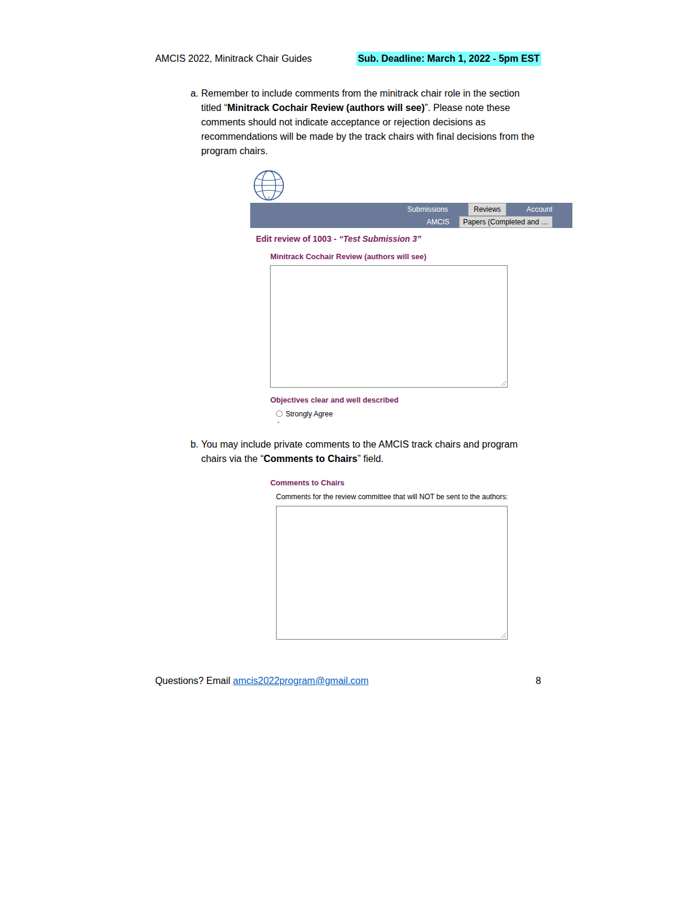AMCIS 2022, Minitrack Chair Guides
Sub. Deadline: March 1, 2022 - 5pm EST
Remember to include comments from the minitrack chair role in the section titled “Minitrack Cochair Review (authors will see)”. Please note these comments should not indicate acceptance or rejection decisions as recommendations will be made by the track chairs with final decisions from the program chairs.
®
Submissions Reviews Account
AMCIS Papers (Completed and …
Edit review of 1003 - “Test Submission 3”
Minitrack Cochair Review (authors will see)
Objectives clear and well described
Strongly Agree
Agree
You may include private comments to the AMCIS track chairs and program chairs via the “Comments to Chairs” field.
Comments to Chairs
Comments for the review committee that will NOT be sent to the authors:
Questions? Email amcis2022program@gmail.com
8